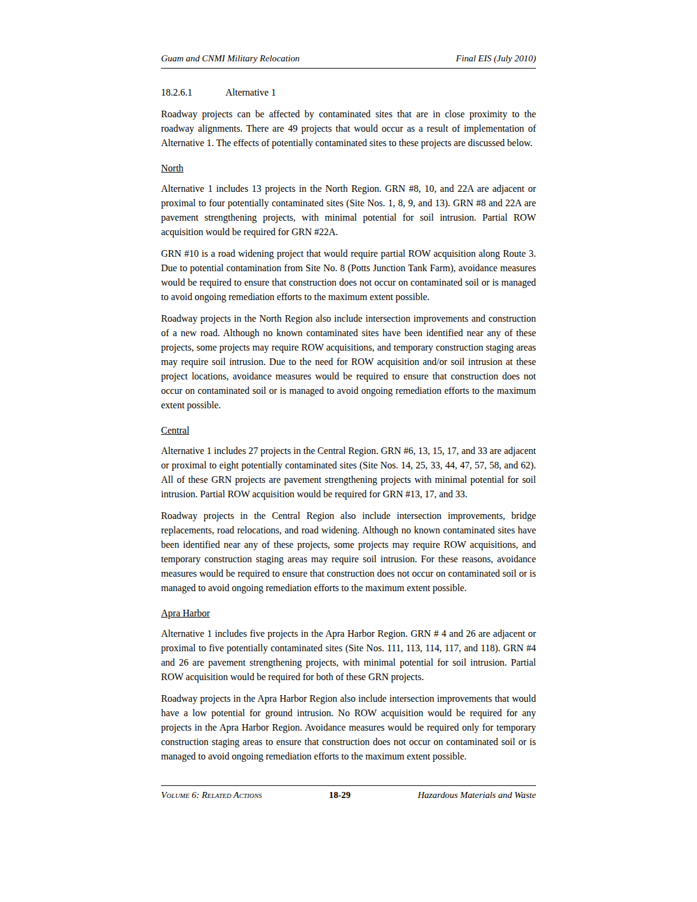Guam and CNMI Military Relocation
Final EIS (July 2010)
18.2.6.1 Alternative 1
Roadway projects can be affected by contaminated sites that are in close proximity to the roadway alignments. There are 49 projects that would occur as a result of implementation of Alternative 1. The effects of potentially contaminated sites to these projects are discussed below.
North
Alternative 1 includes 13 projects in the North Region. GRN #8, 10, and 22A are adjacent or proximal to four potentially contaminated sites (Site Nos. 1, 8, 9, and 13). GRN #8 and 22A are pavement strengthening projects, with minimal potential for soil intrusion. Partial ROW acquisition would be required for GRN #22A.
GRN #10 is a road widening project that would require partial ROW acquisition along Route 3. Due to potential contamination from Site No. 8 (Potts Junction Tank Farm), avoidance measures would be required to ensure that construction does not occur on contaminated soil or is managed to avoid ongoing remediation efforts to the maximum extent possible.
Roadway projects in the North Region also include intersection improvements and construction of a new road. Although no known contaminated sites have been identified near any of these projects, some projects may require ROW acquisitions, and temporary construction staging areas may require soil intrusion. Due to the need for ROW acquisition and/or soil intrusion at these project locations, avoidance measures would be required to ensure that construction does not occur on contaminated soil or is managed to avoid ongoing remediation efforts to the maximum extent possible.
Central
Alternative 1 includes 27 projects in the Central Region. GRN #6, 13, 15, 17, and 33 are adjacent or proximal to eight potentially contaminated sites (Site Nos. 14, 25, 33, 44, 47, 57, 58, and 62). All of these GRN projects are pavement strengthening projects with minimal potential for soil intrusion. Partial ROW acquisition would be required for GRN #13, 17, and 33.
Roadway projects in the Central Region also include intersection improvements, bridge replacements, road relocations, and road widening. Although no known contaminated sites have been identified near any of these projects, some projects may require ROW acquisitions, and temporary construction staging areas may require soil intrusion. For these reasons, avoidance measures would be required to ensure that construction does not occur on contaminated soil or is managed to avoid ongoing remediation efforts to the maximum extent possible.
Apra Harbor
Alternative 1 includes five projects in the Apra Harbor Region. GRN # 4 and 26 are adjacent or proximal to five potentially contaminated sites (Site Nos. 111, 113, 114, 117, and 118). GRN #4 and 26 are pavement strengthening projects, with minimal potential for soil intrusion. Partial ROW acquisition would be required for both of these GRN projects.
Roadway projects in the Apra Harbor Region also include intersection improvements that would have a low potential for ground intrusion. No ROW acquisition would be required for any projects in the Apra Harbor Region. Avoidance measures would be required only for temporary construction staging areas to ensure that construction does not occur on contaminated soil or is managed to avoid ongoing remediation efforts to the maximum extent possible.
Volume 6: Related Actions
18-29
Hazardous Materials and Waste